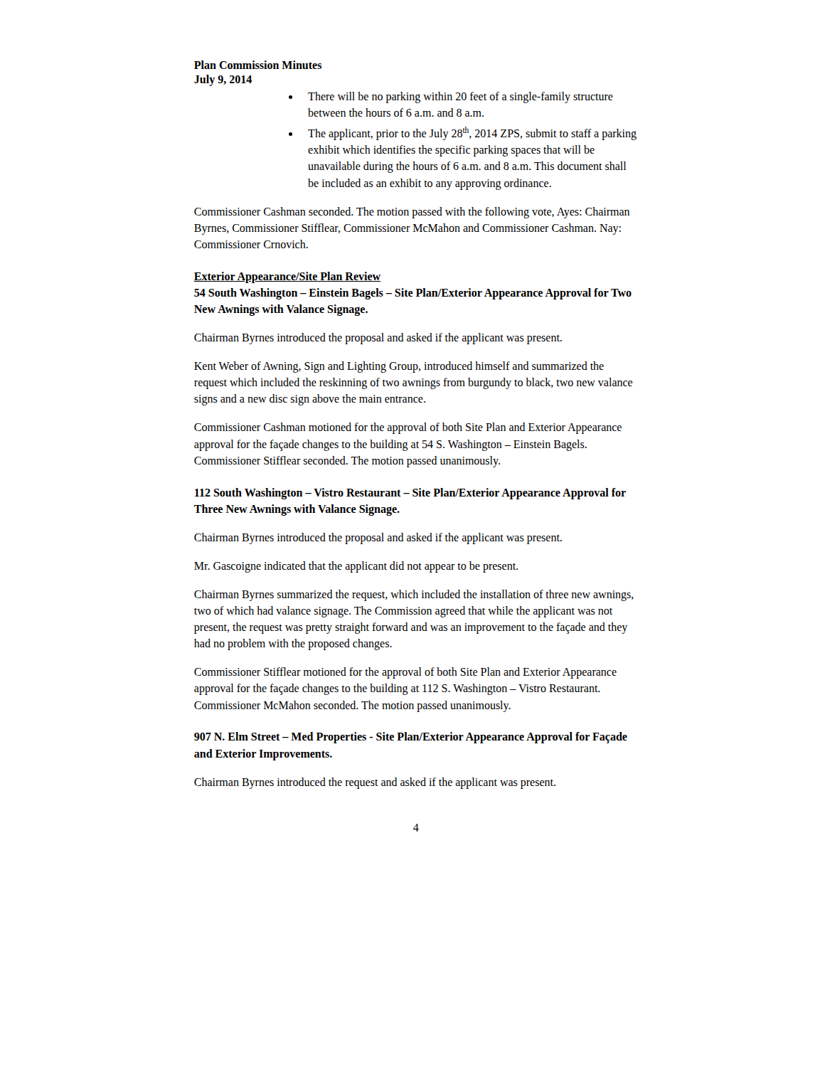Plan Commission Minutes
July 9, 2014
There will be no parking within 20 feet of a single-family structure between the hours of 6 a.m. and 8 a.m.
The applicant, prior to the July 28th, 2014 ZPS, submit to staff a parking exhibit which identifies the specific parking spaces that will be unavailable during the hours of 6 a.m. and 8 a.m. This document shall be included as an exhibit to any approving ordinance.
Commissioner Cashman seconded. The motion passed with the following vote, Ayes: Chairman Byrnes, Commissioner Stifflear, Commissioner McMahon and Commissioner Cashman. Nay: Commissioner Crnovich.
Exterior Appearance/Site Plan Review
54 South Washington – Einstein Bagels – Site Plan/Exterior Appearance Approval for Two New Awnings with Valance Signage.
Chairman Byrnes introduced the proposal and asked if the applicant was present.
Kent Weber of Awning, Sign and Lighting Group, introduced himself and summarized the request which included the reskinning of two awnings from burgundy to black, two new valance signs and a new disc sign above the main entrance.
Commissioner Cashman motioned for the approval of both Site Plan and Exterior Appearance approval for the façade changes to the building at 54 S. Washington – Einstein Bagels. Commissioner Stifflear seconded. The motion passed unanimously.
112 South Washington – Vistro Restaurant – Site Plan/Exterior Appearance Approval for Three New Awnings with Valance Signage.
Chairman Byrnes introduced the proposal and asked if the applicant was present.
Mr. Gascoigne indicated that the applicant did not appear to be present.
Chairman Byrnes summarized the request, which included the installation of three new awnings, two of which had valance signage. The Commission agreed that while the applicant was not present, the request was pretty straight forward and was an improvement to the façade and they had no problem with the proposed changes.
Commissioner Stifflear motioned for the approval of both Site Plan and Exterior Appearance approval for the façade changes to the building at 112 S. Washington – Vistro Restaurant. Commissioner McMahon seconded. The motion passed unanimously.
907 N. Elm Street – Med Properties - Site Plan/Exterior Appearance Approval for Façade and Exterior Improvements.
Chairman Byrnes introduced the request and asked if the applicant was present.
4